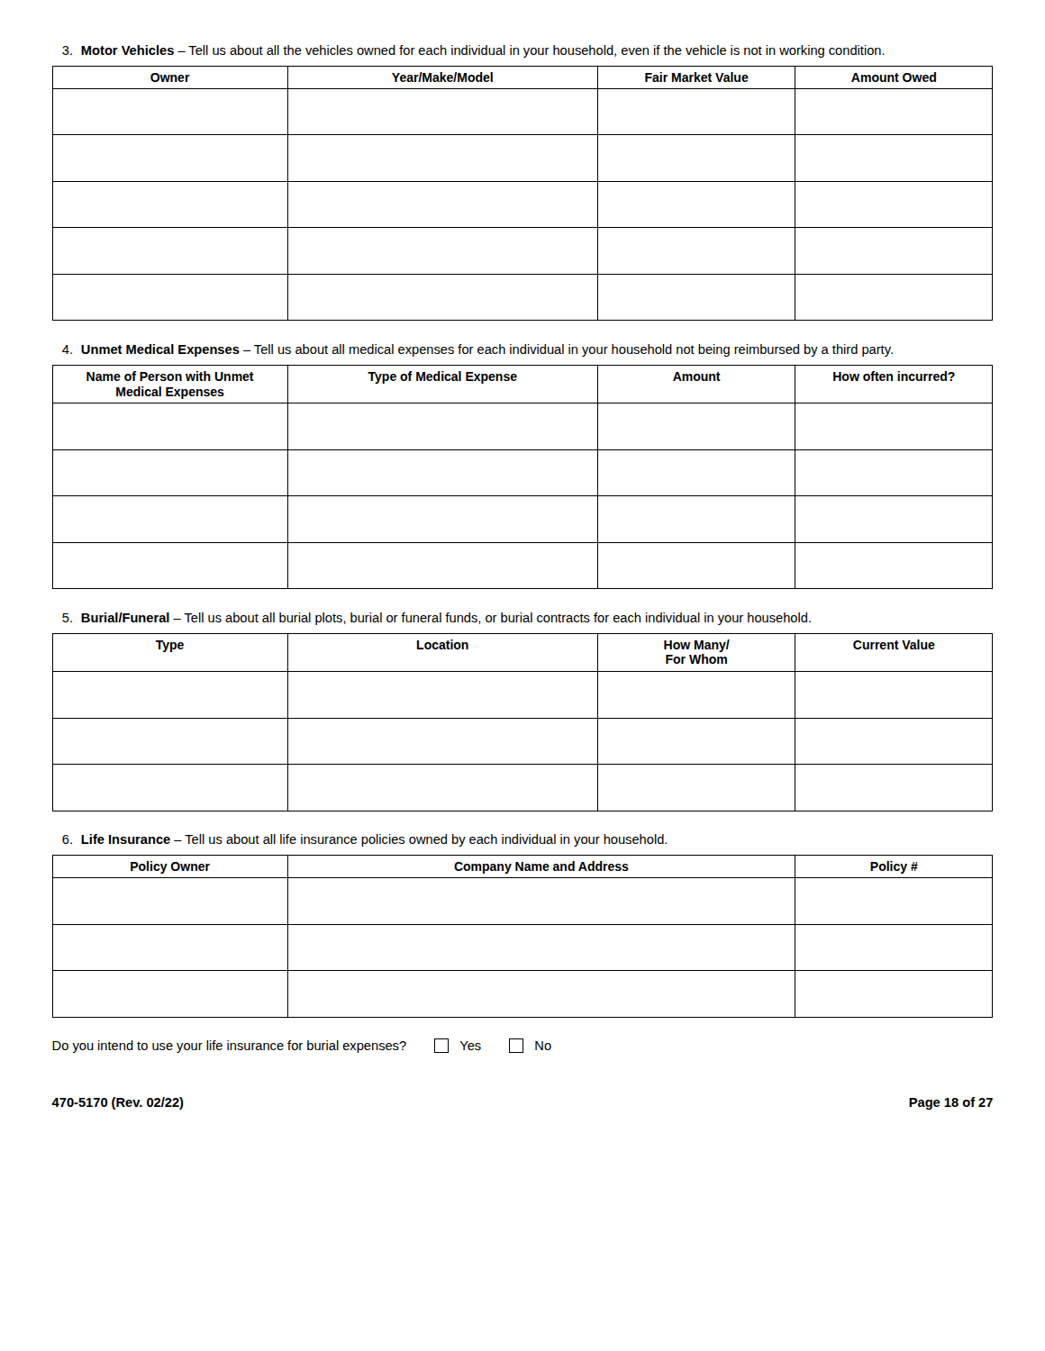3.
Motor Vehicles – Tell us about all the vehicles owned for each individual in your household, even if the vehicle is not in working condition.
| Owner | Year/Make/Model | Fair Market Value | Amount Owed |
| --- | --- | --- | --- |
4.
Unmet Medical Expenses – Tell us about all medical expenses for each individual in your household not being reimbursed by a third party.
| Name of Person with Unmet Medical Expenses | Type of Medical Expense | Amount | How often incurred? |
| --- | --- | --- | --- |
5.
Burial/Funeral – Tell us about all burial plots, burial or funeral funds, or burial contracts for each individual in your household.
| Type | Location | How Many/ For Whom | Current Value |
| --- | --- | --- | --- |
6.
Life Insurance – Tell us about all life insurance policies owned by each individual in your household.
| Policy Owner | Company Name and Address | Policy # |
| --- | --- | --- |
Do you intend to use your life insurance for burial expenses? Yes No
470-5170 (Rev. 02/22) Page 18 of 27